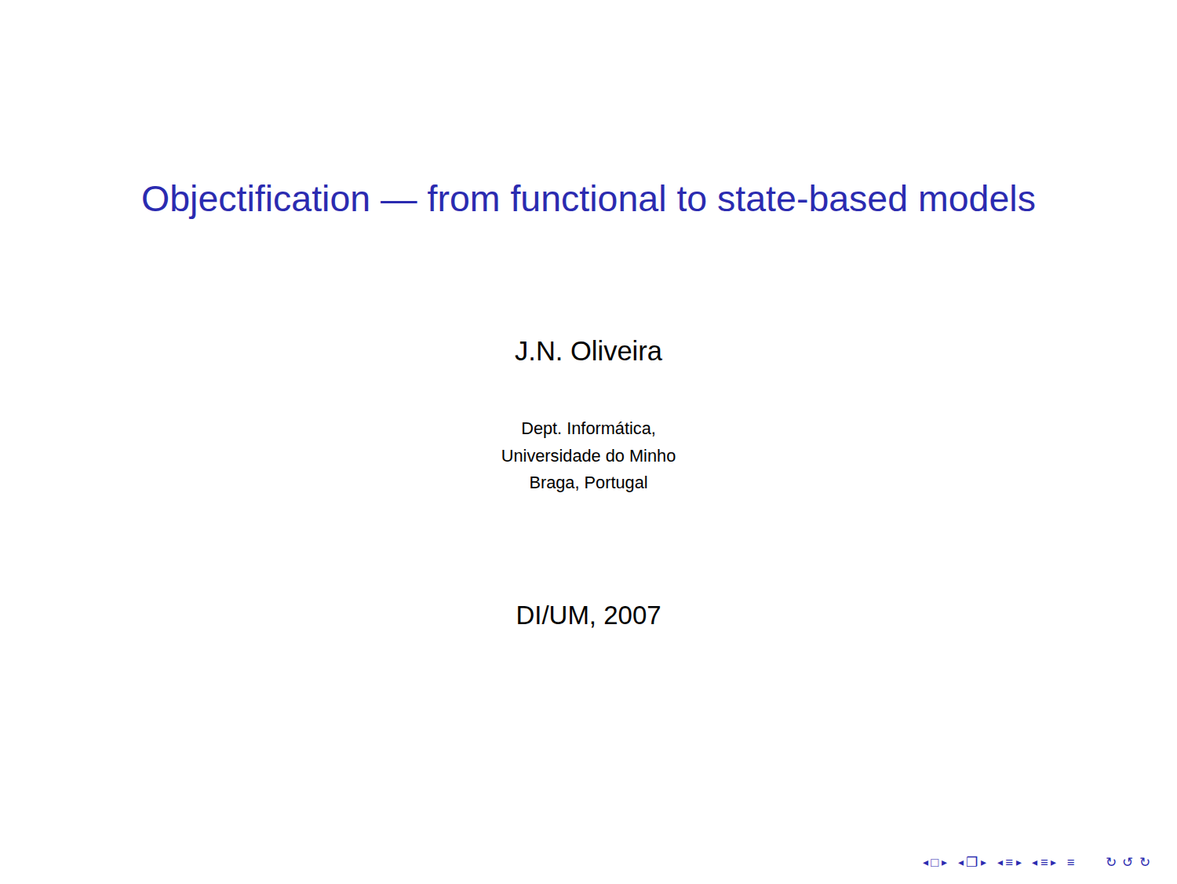Objectification — from functional to state-based models
J.N. Oliveira
Dept. Informática,
Universidade do Minho
Braga, Portugal
DI/UM, 2007
◂□▸ ◂❐▸ ◂≡▸ ◂≡▸ ≡ ↻ ↺ ↻